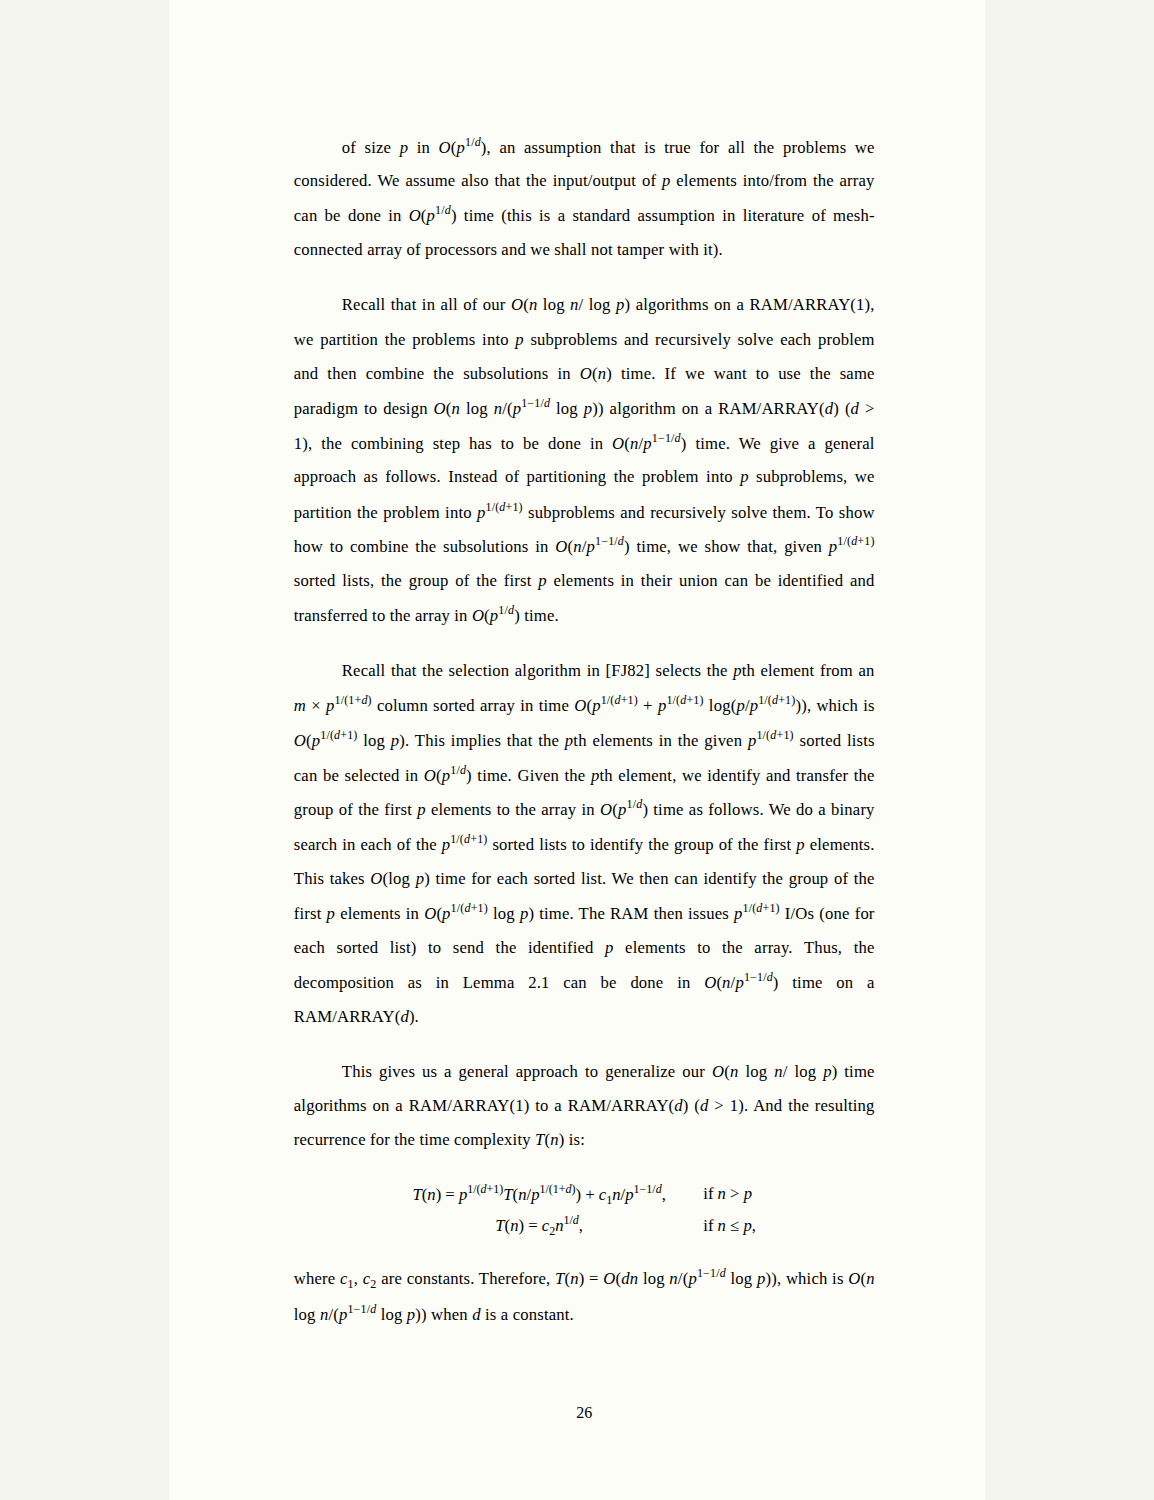of size p in O(p1/d), an assumption that is true for all the problems we considered. We assume also that the input/output of p elements into/from the array can be done in O(p1/d) time (this is a standard assumption in literature of mesh-connected array of processors and we shall not tamper with it).
Recall that in all of our O(n log n/ log p) algorithms on a RAM/ARRAY(1), we partition the problems into p subproblems and recursively solve each problem and then combine the subsolutions in O(n) time. If we want to use the same paradigm to design O(n log n/(p1−1/d log p)) algorithm on a RAM/ARRAY(d) (d > 1), the combining step has to be done in O(n/p1−1/d) time. We give a general approach as follows. Instead of partitioning the problem into p subproblems, we partition the problem into p1/(d+1) subproblems and recursively solve them. To show how to combine the subsolutions in O(n/p1−1/d) time, we show that, given p1/(d+1) sorted lists, the group of the first p elements in their union can be identified and transferred to the array in O(p1/d) time.
Recall that the selection algorithm in [FJ82] selects the pth element from an m × p1/(1+d) column sorted array in time O(p1/(d+1) + p1/(d+1) log(p/p1/(d+1))), which is O(p1/(d+1) log p). This implies that the pth elements in the given p1/(d+1) sorted lists can be selected in O(p1/d) time. Given the pth element, we identify and transfer the group of the first p elements to the array in O(p1/d) time as follows. We do a binary search in each of the p1/(d+1) sorted lists to identify the group of the first p elements. This takes O(log p) time for each sorted list. We then can identify the group of the first p elements in O(p1/(d+1) log p) time. The RAM then issues p1/(d+1) I/Os (one for each sorted list) to send the identified p elements to the array. Thus, the decomposition as in Lemma 2.1 can be done in O(n/p1−1/d) time on a RAM/ARRAY(d).
This gives us a general approach to generalize our O(n log n/ log p) time algorithms on a RAM/ARRAY(1) to a RAM/ARRAY(d) (d > 1). And the resulting recurrence for the time complexity T(n) is:
| T ( n ) = p 1/( d +1) T ( n / p 1/(1+ d ) ) + c 1 n / p 1−1/ d , | if n > p |
| T ( n ) = c 2 n 1/ d , | if n ≤ p , |
where c1, c2 are constants. Therefore, T(n) = O(dn log n/(p1−1/d log p)), which is O(n log n/(p1−1/d log p)) when d is a constant.
26